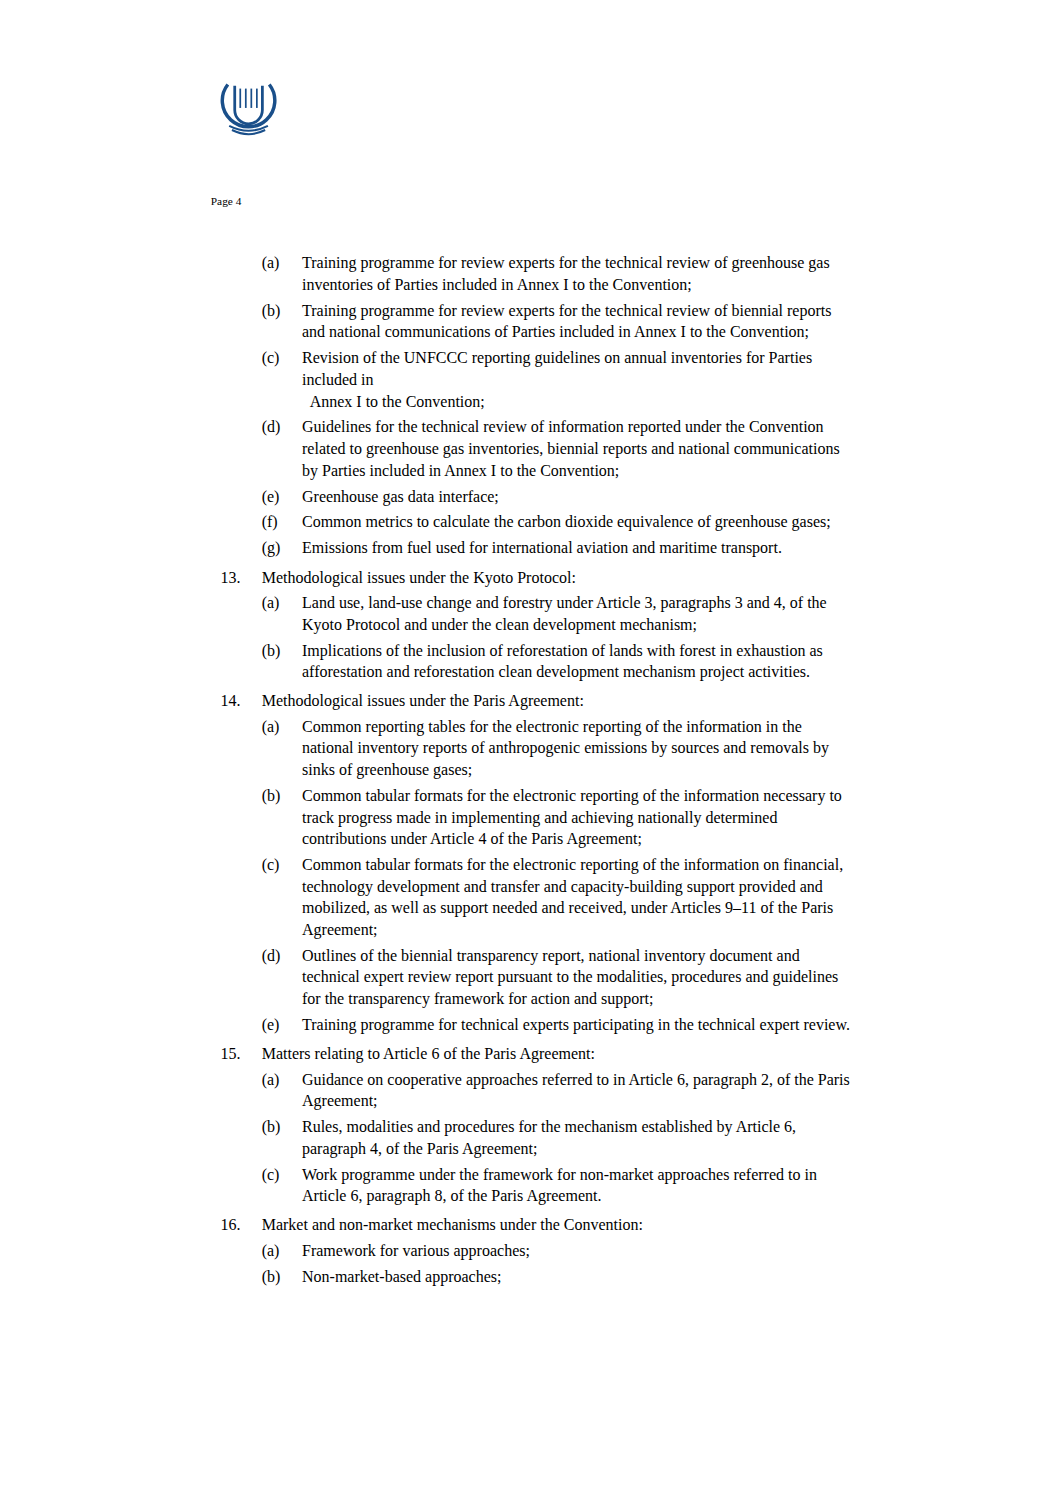Page 4
(a) Training programme for review experts for the technical review of greenhouse gas inventories of Parties included in Annex I to the Convention;
(b) Training programme for review experts for the technical review of biennial reports and national communications of Parties included in Annex I to the Convention;
(c) Revision of the UNFCCC reporting guidelines on annual inventories for Parties included inAnnex I to the Convention;
(d) Guidelines for the technical review of information reported under the Convention related to greenhouse gas inventories, biennial reports and national communications by Parties included in Annex I to the Convention;
(e) Greenhouse gas data interface;
(f) Common metrics to calculate the carbon dioxide equivalence of greenhouse gases;
(g) Emissions from fuel used for international aviation and maritime transport.
13. Methodological issues under the Kyoto Protocol:
(a) Land use, land-use change and forestry under Article 3, paragraphs 3 and 4, of the Kyoto Protocol and under the clean development mechanism;
(b) Implications of the inclusion of reforestation of lands with forest in exhaustion as afforestation and reforestation clean development mechanism project activities.
14. Methodological issues under the Paris Agreement:
(a) Common reporting tables for the electronic reporting of the information in the national inventory reports of anthropogenic emissions by sources and removals by sinks of greenhouse gases;
(b) Common tabular formats for the electronic reporting of the information necessary to track progress made in implementing and achieving nationally determined contributions under Article 4 of the Paris Agreement;
(c) Common tabular formats for the electronic reporting of the information on financial, technology development and transfer and capacity-building support provided and mobilized, as well as support needed and received, under Articles 9–11 of the Paris Agreement;
(d) Outlines of the biennial transparency report, national inventory document and technical expert review report pursuant to the modalities, procedures and guidelines for the transparency framework for action and support;
(e) Training programme for technical experts participating in the technical expert review.
15. Matters relating to Article 6 of the Paris Agreement:
(a) Guidance on cooperative approaches referred to in Article 6, paragraph 2, of the Paris Agreement;
(b) Rules, modalities and procedures for the mechanism established by Article 6, paragraph 4, of the Paris Agreement;
(c) Work programme under the framework for non-market approaches referred to in Article 6, paragraph 8, of the Paris Agreement.
16. Market and non-market mechanisms under the Convention:
(a) Framework for various approaches;
(b) Non-market-based approaches;